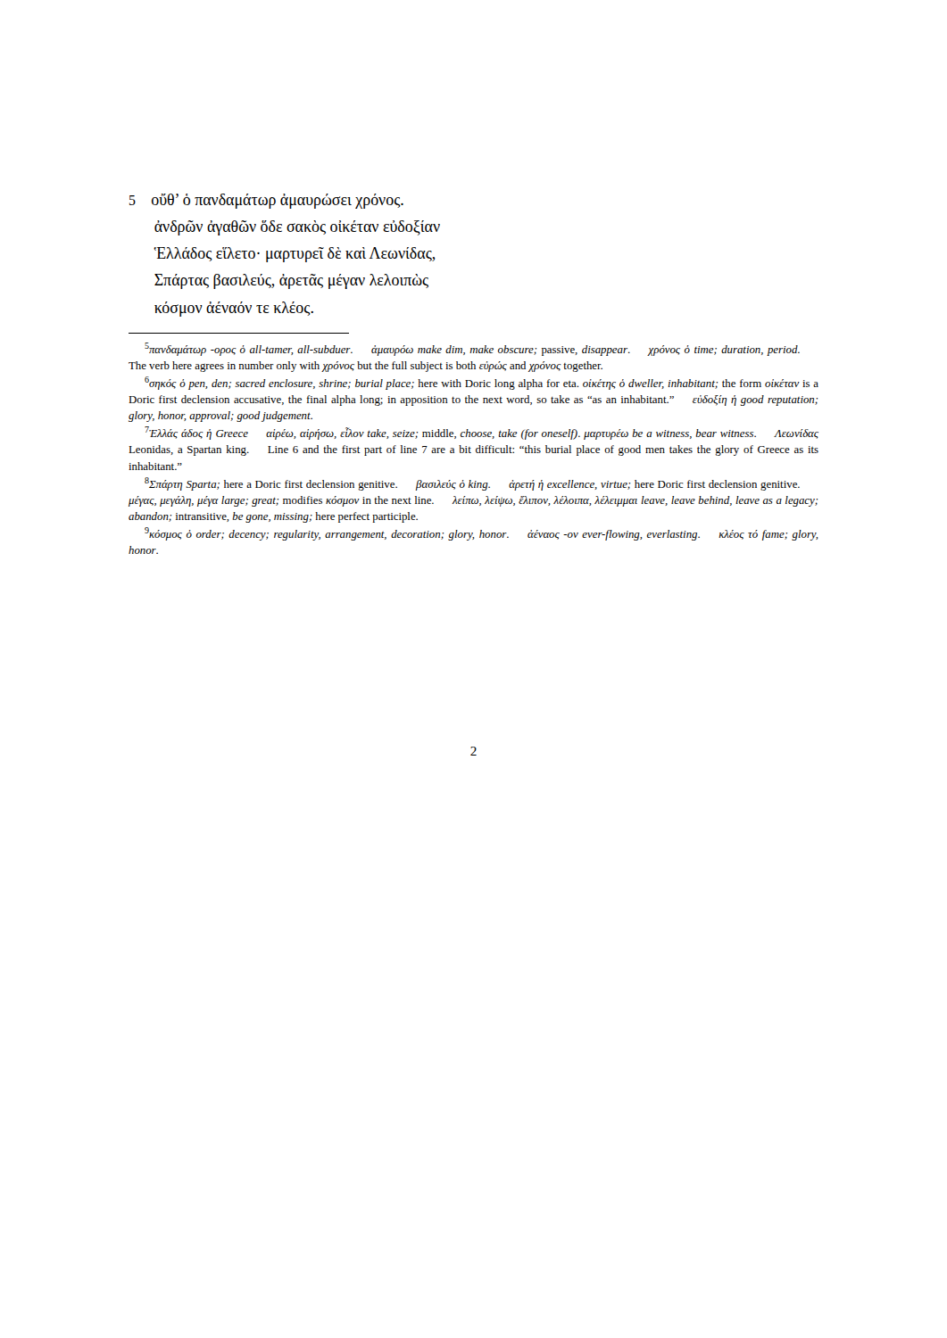5οὔθ’ ὁ πανδαμάτωρ ἀμαυρώσει χρόνος. ἀνδρῶν ἀγαθῶν ὅδε σακὸς οἰκέταν εὐδοξίαν Ἑλλάδος εἵλετο· μαρτυρεῖ δὲ καὶ Λεωνίδας, Σπάρτας βασιλεύς, ἀρετᾶς μέγαν λελοιπὼς κόσμον ἀέναόν τε κλέος.
5πανδαμάτωρ -ορος ὁ all-tamer, all-subduer. ἀμαυρόω make dim, make obscure; passive, disappear. χρόνος ὁ time; duration, period. The verb here agrees in number only with χρόνος but the full subject is both εὐρώς and χρόνος together.
6σηκός ὁ pen, den; sacred enclosure, shrine; burial place; here with Doric long alpha for eta. οἰκέτης ὁ dweller, inhabitant; the form οἰκέταν is a Doric first declension accusative, the final alpha long; in apposition to the next word, so take as “as an inhabitant.” εὐδοξίη ἡ good reputation; glory, honor, approval; good judgement.
7Ἑλλάς άδος ἡ Greece αἱρέω, αἱρήσω, εἷλον take, seize; middle, choose, take (for oneself). μαρτυρέω be a witness, bear witness. Λεωνίδας Leonidas, a Spartan king. Line 6 and the first part of line 7 are a bit difficult: “this burial place of good men takes the glory of Greece as its inhabitant.”
8Σπάρτη Sparta; here a Doric first declension genitive. βασιλεύς ὁ king. ἀρετή ἡ excellence, virtue; here Doric first declension genitive. μέγας, μεγάλη, μέγα large; great; modifies κόσμον in the next line. λείπω, λείψω, ἔλιπον, λέλοιπα, λέλειμμαι leave, leave behind, leave as a legacy; abandon; intransitive, be gone, missing; here perfect participle.
9κόσμος ὁ order; decency; regularity, arrangement, decoration; glory, honor. ἀέναος -ον ever-flowing, everlasting. κλέος τό fame; glory, honor.
2